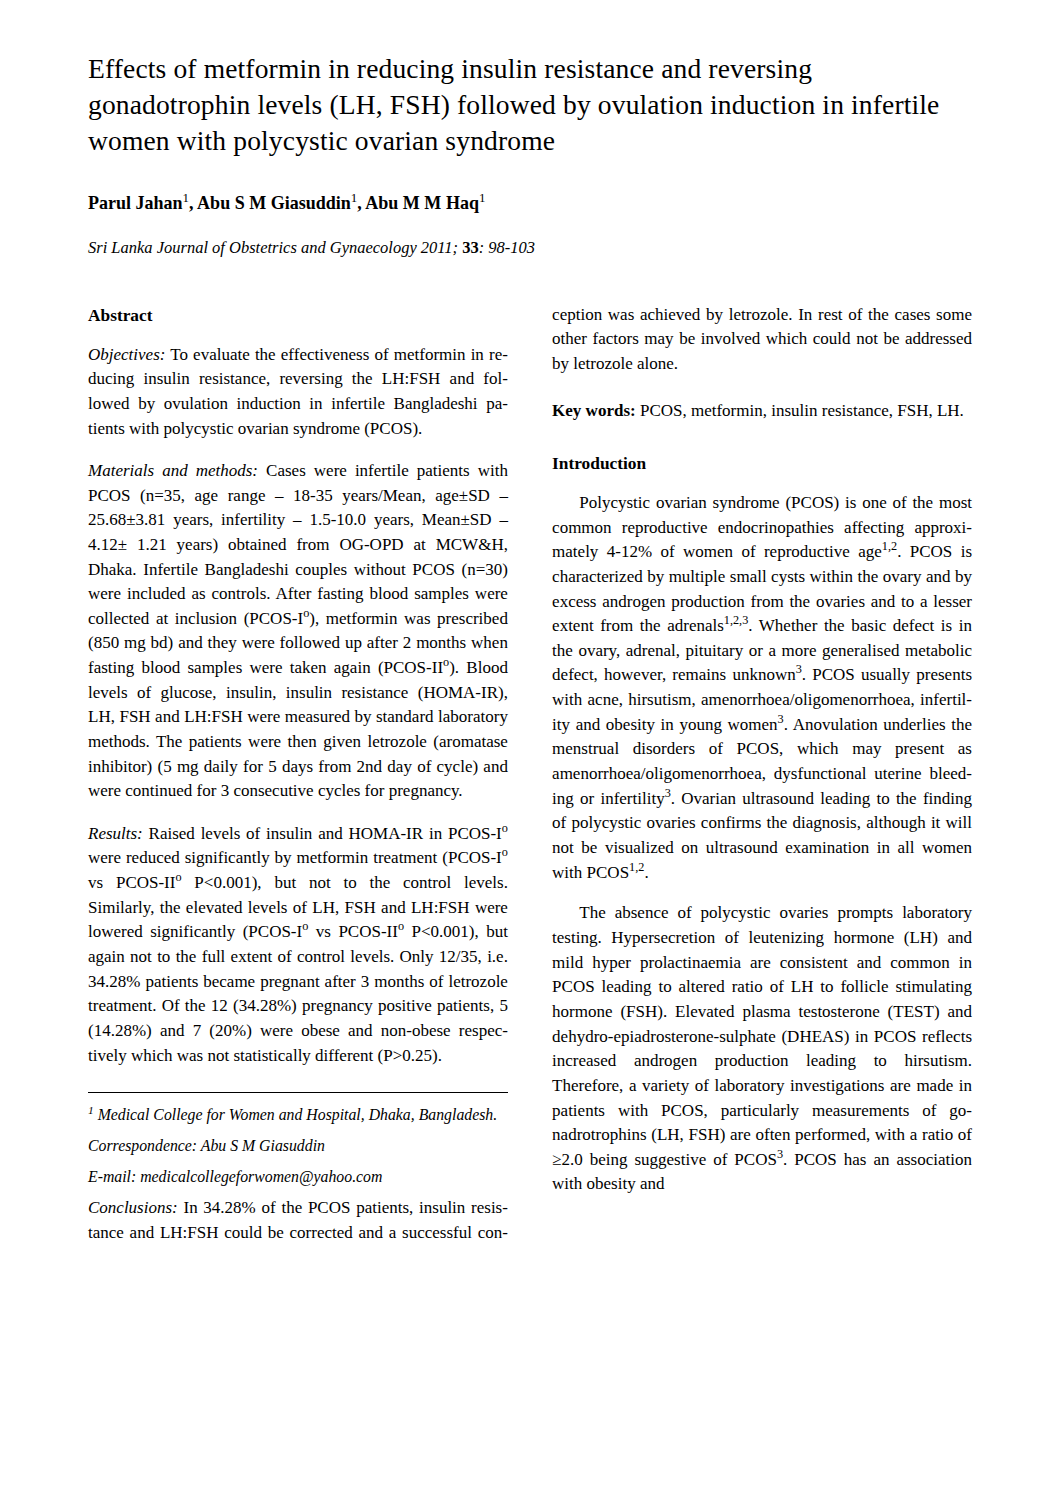Effects of metformin in reducing insulin resistance and reversing gonadotrophin levels (LH, FSH) followed by ovulation induction in infertile women with polycystic ovarian syndrome
Parul Jahan1, Abu S M Giasuddin1, Abu M M Haq1
Sri Lanka Journal of Obstetrics and Gynaecology 2011; 33: 98-103
Abstract
Objectives: To evaluate the effectiveness of metformin in reducing insulin resistance, reversing the LH:FSH and followed by ovulation induction in infertile Bangladeshi patients with polycystic ovarian syndrome (PCOS).
Materials and methods: Cases were infertile patients with PCOS (n=35, age range – 18-35 years/Mean, age±SD – 25.68±3.81 years, infertility – 1.5-10.0 years, Mean±SD – 4.12± 1.21 years) obtained from OG-OPD at MCW&H, Dhaka. Infertile Bangladeshi couples without PCOS (n=30) were included as controls. After fasting blood samples were collected at inclusion (PCOS-Io), metformin was prescribed (850 mg bd) and they were followed up after 2 months when fasting blood samples were taken again (PCOS-IIo). Blood levels of glucose, insulin, insulin resistance (HOMA-IR), LH, FSH and LH:FSH were measured by standard laboratory methods. The patients were then given letrozole (aromatase inhibitor) (5 mg daily for 5 days from 2nd day of cycle) and were continued for 3 consecutive cycles for pregnancy.
Results: Raised levels of insulin and HOMA-IR in PCOS-Io were reduced significantly by metformin treatment (PCOS-Io vs PCOS-IIo P<0.001), but not to the control levels. Similarly, the elevated levels of LH, FSH and LH:FSH were lowered significantly (PCOS-Io vs PCOS-IIo P<0.001), but again not to the full extent of control levels. Only 12/35, i.e. 34.28% patients became pregnant after 3 months of letrozole treatment. Of the 12 (34.28%) pregnancy positive patients, 5 (14.28%) and 7 (20%) were obese and non-obese respectively which was not statistically different (P>0.25).
1 Medical College for Women and Hospital, Dhaka, Bangladesh.
Correspondence: Abu S M Giasuddin
E-mail: medicalcollegeforwomen@yahoo.com
Conclusions: In 34.28% of the PCOS patients, insulin resistance and LH:FSH could be corrected and a successful conception was achieved by letrozole. In rest of the cases some other factors may be involved which could not be addressed by letrozole alone.
Key words: PCOS, metformin, insulin resistance, FSH, LH.
Introduction
Polycystic ovarian syndrome (PCOS) is one of the most common reproductive endocrinopathies affecting approximately 4-12% of women of reproductive age1,2. PCOS is characterized by multiple small cysts within the ovary and by excess androgen production from the ovaries and to a lesser extent from the adrenals1,2,3. Whether the basic defect is in the ovary, adrenal, pituitary or a more generalised metabolic defect, however, remains unknown3. PCOS usually presents with acne, hirsutism, amenorrhoea/oligomenorrhoea, infertility and obesity in young women3. Anovulation underlies the menstrual disorders of PCOS, which may present as amenorrhoea/oligomenorrhoea, dysfunctional uterine bleeding or infertility3. Ovarian ultrasound leading to the finding of polycystic ovaries confirms the diagnosis, although it will not be visualized on ultrasound examination in all women with PCOS1,2.
The absence of polycystic ovaries prompts laboratory testing. Hypersecretion of leutenizing hormone (LH) and mild hyper prolactinaemia are consistent and common in PCOS leading to altered ratio of LH to follicle stimulating hormone (FSH). Elevated plasma testosterone (TEST) and dehydro-epiadrosterone-sulphate (DHEAS) in PCOS reflects increased androgen production leading to hirsutism. Therefore, a variety of laboratory investigations are made in patients with PCOS, particularly measurements of gonadrotrophins (LH, FSH) are often performed, with a ratio of ≥2.0 being suggestive of PCOS3. PCOS has an association with obesity and